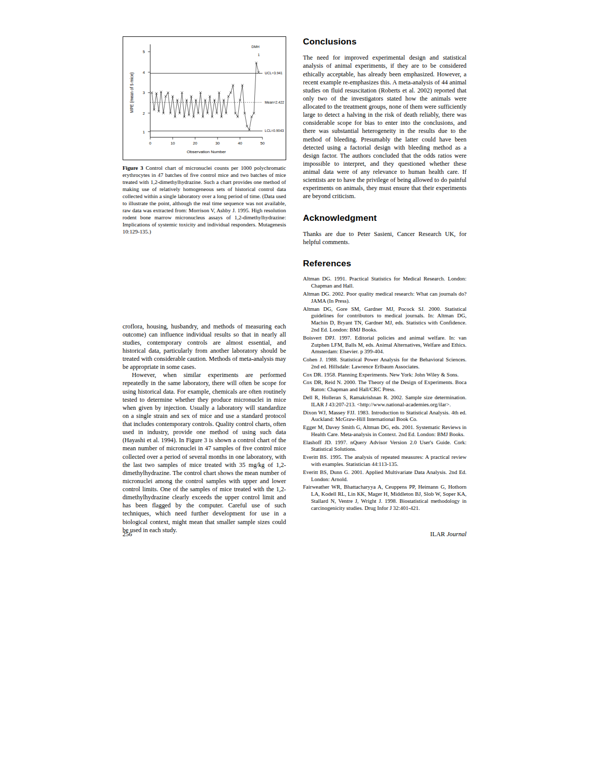5 4 3 2 1 0 10 20 30 40 50 Observation Number MPE (mean of 5 mice) UCL=3.941 LCL=0.9043 Mean=2.422 DMH 1
Figure 3 Control chart of micronuclei counts per 1000 polychromatic erythrocytes in 47 batches of five control mice and two batches of mice treated with 1,2-dimethylhydrazine. Such a chart provides one method of making use of relatively homogeneous sets of historical control data collected within a single laboratory over a long period of time. (Data used to illustrate the point, although the real time sequence was not available, raw data was extracted from: Morrison V, Ashby J. 1995. High resolution rodent bone marrow micronucleus assays of 1,2-dimethylhydrazine: Implications of systemic toxicity and individual responders. Mutagenesis 10:129-135.)
croflora, housing, husbandry, and methods of measuring each outcome) can influence individual results so that in nearly all studies, contemporary controls are almost essential, and historical data, particularly from another laboratory should be treated with considerable caution. Methods of meta-analysis may be appropriate in some cases.
However, when similar experiments are performed repeatedly in the same laboratory, there will often be scope for using historical data. For example, chemicals are often routinely tested to determine whether they produce micronuclei in mice when given by injection. Usually a laboratory will standardize on a single strain and sex of mice and use a standard protocol that includes contemporary controls. Quality control charts, often used in industry, provide one method of using such data (Hayashi et al. 1994). In Figure 3 is shown a control chart of the mean number of micronuclei in 47 samples of five control mice collected over a period of several months in one laboratory, with the last two samples of mice treated with 35 mg/kg of 1,2-dimethylhydrazine. The control chart shows the mean number of micronuclei among the control samples with upper and lower control limits. One of the samples of mice treated with the 1,2-dimethylhydrazine clearly exceeds the upper control limit and has been flagged by the computer. Careful use of such techniques, which need further development for use in a biological context, might mean that smaller sample sizes could be used in each study.
Conclusions
The need for improved experimental design and statistical analysis of animal experiments, if they are to be considered ethically acceptable, has already been emphasized. However, a recent example re-emphasizes this. A meta-analysis of 44 animal studies on fluid resuscitation (Roberts et al. 2002) reported that only two of the investigators stated how the animals were allocated to the treatment groups, none of them were sufficiently large to detect a halving in the risk of death reliably, there was considerable scope for bias to enter into the conclusions, and there was substantial heterogeneity in the results due to the method of bleeding. Presumably the latter could have been detected using a factorial design with bleeding method as a design factor. The authors concluded that the odds ratios were impossible to interpret, and they questioned whether these animal data were of any relevance to human health care. If scientists are to have the privilege of being allowed to do painful experiments on animals, they must ensure that their experiments are beyond criticism.
Acknowledgment
Thanks are due to Peter Sasieni, Cancer Research UK, for helpful comments.
References
Altman DG. 1991. Practical Statistics for Medical Research. London: Chapman and Hall.
Altman DG. 2002. Poor quality medical research: What can journals do? JAMA (In Press).
Altman DG, Gore SM, Gardner MJ, Pocock SJ. 2000. Statistical guidelines for contributors to medical journals. In: Altman DG, Machin D, Bryant TN, Gardner MJ, eds. Statistics with Confidence. 2nd Ed. London: BMJ Books.
Boisvert DPJ. 1997. Editorial policies and animal welfare. In: van Zutphen LFM, Balls M, eds. Animal Alternatives, Welfare and Ethics. Amsterdam: Elsevier. p 399-404.
Cohen J. 1988. Statistical Power Analysis for the Behavioral Sciences. 2nd ed. Hillsdale: Lawrence Erlbaum Associates.
Cox DR. 1958. Planning Experiments. New York: John Wiley & Sons.
Cox DR, Reid N. 2000. The Theory of the Design of Experiments. Boca Raton: Chapman and Hall/CRC Press.
Dell R, Holleran S, Ramakrishnan R. 2002. Sample size determination. ILAR J 43:207-213. <http://www.national-academies.org/ilar>.
Dixon WJ, Massey FJJ. 1983. Introduction to Statistical Analysis. 4th ed. Auckland: McGraw-Hill International Book Co.
Egger M, Davey Smith G, Altman DG, eds. 2001. Systematic Reviews in Health Care. Meta-analysis in Context. 2nd Ed. London: BMJ Books.
Elashoff JD. 1997. nQuery Advisor Version 2.0 User's Guide. Cork: Statistical Solutions.
Everitt BS. 1995. The analysis of repeated measures: A practical review with examples. Statistician 44:113-135.
Everitt BS, Dunn G. 2001. Applied Multivariate Data Analysis. 2nd Ed. London: Arnold.
Fairweather WR, Bhattacharyya A, Ceuppens PP, Heimann G, Hothorn LA, Kodell RL, Lin KK, Mager H, Middleton BJ, Slob W, Soper KA, Stallard N, Ventre J, Wright J. 1998. Biostatistical methodology in carcinogenicity studies. Drug Infor J 32:401-421.
256
ILAR Journal